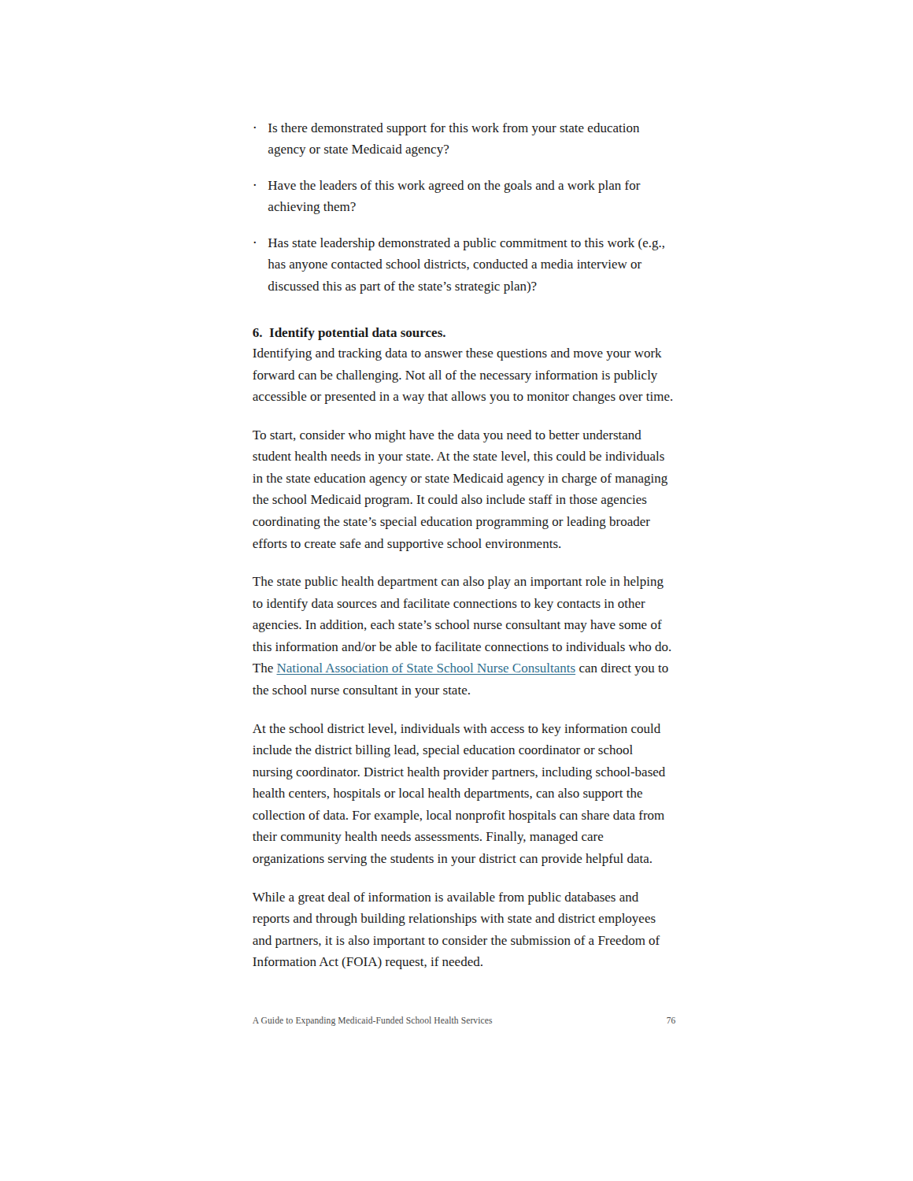Is there demonstrated support for this work from your state education agency or state Medicaid agency?
Have the leaders of this work agreed on the goals and a work plan for achieving them?
Has state leadership demonstrated a public commitment to this work (e.g., has anyone contacted school districts, conducted a media interview or discussed this as part of the state’s strategic plan)?
6. Identify potential data sources.
Identifying and tracking data to answer these questions and move your work forward can be challenging. Not all of the necessary information is publicly accessible or presented in a way that allows you to monitor changes over time.
To start, consider who might have the data you need to better understand student health needs in your state. At the state level, this could be individuals in the state education agency or state Medicaid agency in charge of managing the school Medicaid program. It could also include staff in those agencies coordinating the state’s special education programming or leading broader efforts to create safe and supportive school environments.
The state public health department can also play an important role in helping to identify data sources and facilitate connections to key contacts in other agencies. In addition, each state’s school nurse consultant may have some of this information and/or be able to facilitate connections to individuals who do. The National Association of State School Nurse Consultants can direct you to the school nurse consultant in your state.
At the school district level, individuals with access to key information could include the district billing lead, special education coordinator or school nursing coordinator. District health provider partners, including school-based health centers, hospitals or local health departments, can also support the collection of data. For example, local nonprofit hospitals can share data from their community health needs assessments. Finally, managed care organizations serving the students in your district can provide helpful data.
While a great deal of information is available from public databases and reports and through building relationships with state and district employees and partners, it is also important to consider the submission of a Freedom of Information Act (FOIA) request, if needed.
A Guide to Expanding Medicaid-Funded School Health Services 76